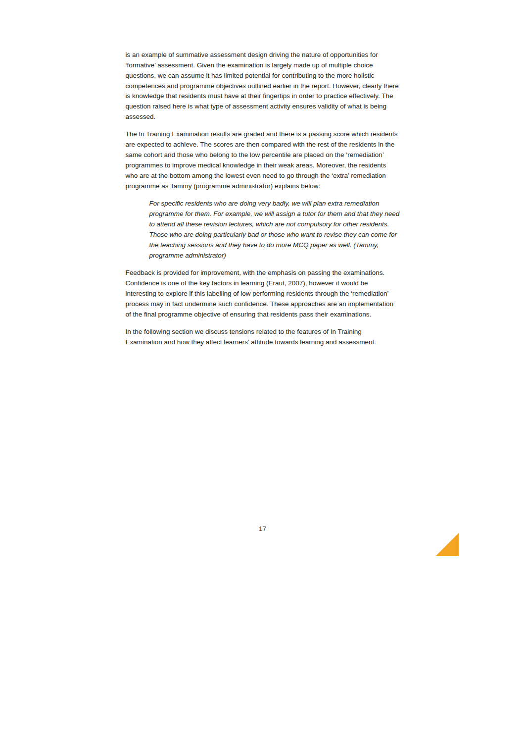is an example of summative assessment design driving the nature of opportunities for ‘formative’ assessment. Given the examination is largely made up of multiple choice questions, we can assume it has limited potential for contributing to the more holistic competences and programme objectives outlined earlier in the report. However, clearly there is knowledge that residents must have at their fingertips in order to practice effectively. The question raised here is what type of assessment activity ensures validity of what is being assessed.
The In Training Examination results are graded and there is a passing score which residents are expected to achieve. The scores are then compared with the rest of the residents in the same cohort and those who belong to the low percentile are placed on the ‘remediation’ programmes to improve medical knowledge in their weak areas. Moreover, the residents who are at the bottom among the lowest even need to go through the ‘extra’ remediation programme as Tammy (programme administrator) explains below:
For specific residents who are doing very badly, we will plan extra remediation programme for them. For example, we will assign a tutor for them and that they need to attend all these revision lectures, which are not compulsory for other residents. Those who are doing particularly bad or those who want to revise they can come for the teaching sessions and they have to do more MCQ paper as well. (Tammy, programme administrator)
Feedback is provided for improvement, with the emphasis on passing the examinations. Confidence is one of the key factors in learning (Eraut, 2007), however it would be interesting to explore if this labelling of low performing residents through the ‘remediation’ process may in fact undermine such confidence. These approaches are an implementation of the final programme objective of ensuring that residents pass their examinations.
In the following section we discuss tensions related to the features of In Training Examination and how they affect learners’ attitude towards learning and assessment.
17